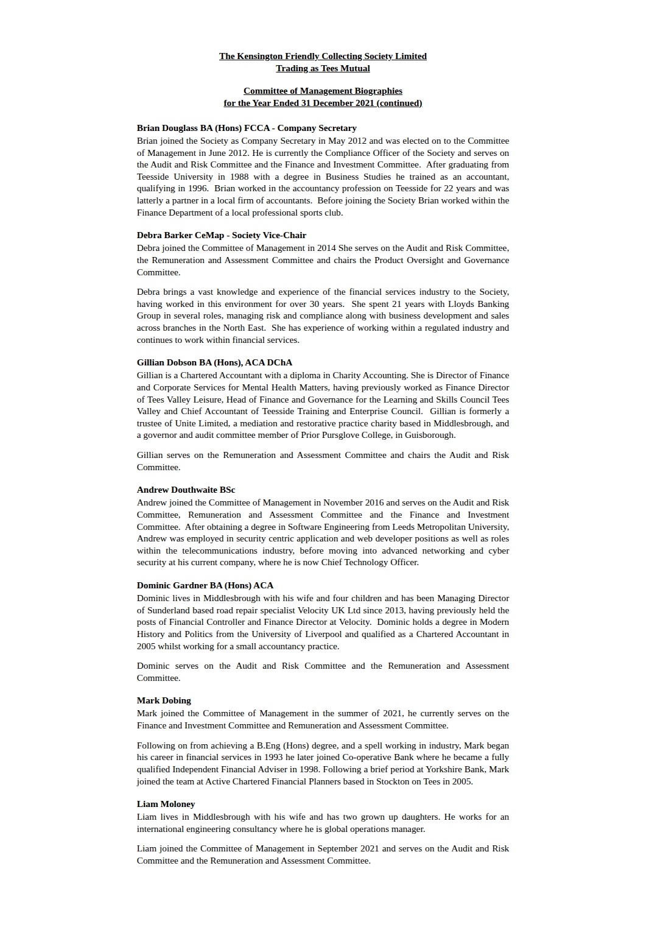The Kensington Friendly Collecting Society Limited
Trading as Tees Mutual
Committee of Management Biographies
for the Year Ended 31 December 2021 (continued)
Brian Douglass BA (Hons) FCCA - Company Secretary
Brian joined the Society as Company Secretary in May 2012 and was elected on to the Committee of Management in June 2012. He is currently the Compliance Officer of the Society and serves on the Audit and Risk Committee and the Finance and Investment Committee. After graduating from Teesside University in 1988 with a degree in Business Studies he trained as an accountant, qualifying in 1996. Brian worked in the accountancy profession on Teesside for 22 years and was latterly a partner in a local firm of accountants. Before joining the Society Brian worked within the Finance Department of a local professional sports club.
Debra Barker CeMap - Society Vice-Chair
Debra joined the Committee of Management in 2014 She serves on the Audit and Risk Committee, the Remuneration and Assessment Committee and chairs the Product Oversight and Governance Committee.
Debra brings a vast knowledge and experience of the financial services industry to the Society, having worked in this environment for over 30 years. She spent 21 years with Lloyds Banking Group in several roles, managing risk and compliance along with business development and sales across branches in the North East. She has experience of working within a regulated industry and continues to work within financial services.
Gillian Dobson BA (Hons), ACA DChA
Gillian is a Chartered Accountant with a diploma in Charity Accounting. She is Director of Finance and Corporate Services for Mental Health Matters, having previously worked as Finance Director of Tees Valley Leisure, Head of Finance and Governance for the Learning and Skills Council Tees Valley and Chief Accountant of Teesside Training and Enterprise Council. Gillian is formerly a trustee of Unite Limited, a mediation and restorative practice charity based in Middlesbrough, and a governor and audit committee member of Prior Pursglove College, in Guisborough.
Gillian serves on the Remuneration and Assessment Committee and chairs the Audit and Risk Committee.
Andrew Douthwaite BSc
Andrew joined the Committee of Management in November 2016 and serves on the Audit and Risk Committee, Remuneration and Assessment Committee and the Finance and Investment Committee. After obtaining a degree in Software Engineering from Leeds Metropolitan University, Andrew was employed in security centric application and web developer positions as well as roles within the telecommunications industry, before moving into advanced networking and cyber security at his current company, where he is now Chief Technology Officer.
Dominic Gardner BA (Hons) ACA
Dominic lives in Middlesbrough with his wife and four children and has been Managing Director of Sunderland based road repair specialist Velocity UK Ltd since 2013, having previously held the posts of Financial Controller and Finance Director at Velocity. Dominic holds a degree in Modern History and Politics from the University of Liverpool and qualified as a Chartered Accountant in 2005 whilst working for a small accountancy practice.
Dominic serves on the Audit and Risk Committee and the Remuneration and Assessment Committee.
Mark Dobing
Mark joined the Committee of Management in the summer of 2021, he currently serves on the Finance and Investment Committee and Remuneration and Assessment Committee.
Following on from achieving a B.Eng (Hons) degree, and a spell working in industry, Mark began his career in financial services in 1993 he later joined Co-operative Bank where he became a fully qualified Independent Financial Adviser in 1998. Following a brief period at Yorkshire Bank, Mark joined the team at Active Chartered Financial Planners based in Stockton on Tees in 2005.
Liam Moloney
Liam lives in Middlesbrough with his wife and has two grown up daughters. He works for an international engineering consultancy where he is global operations manager.
Liam joined the Committee of Management in September 2021 and serves on the Audit and Risk Committee and the Remuneration and Assessment Committee.